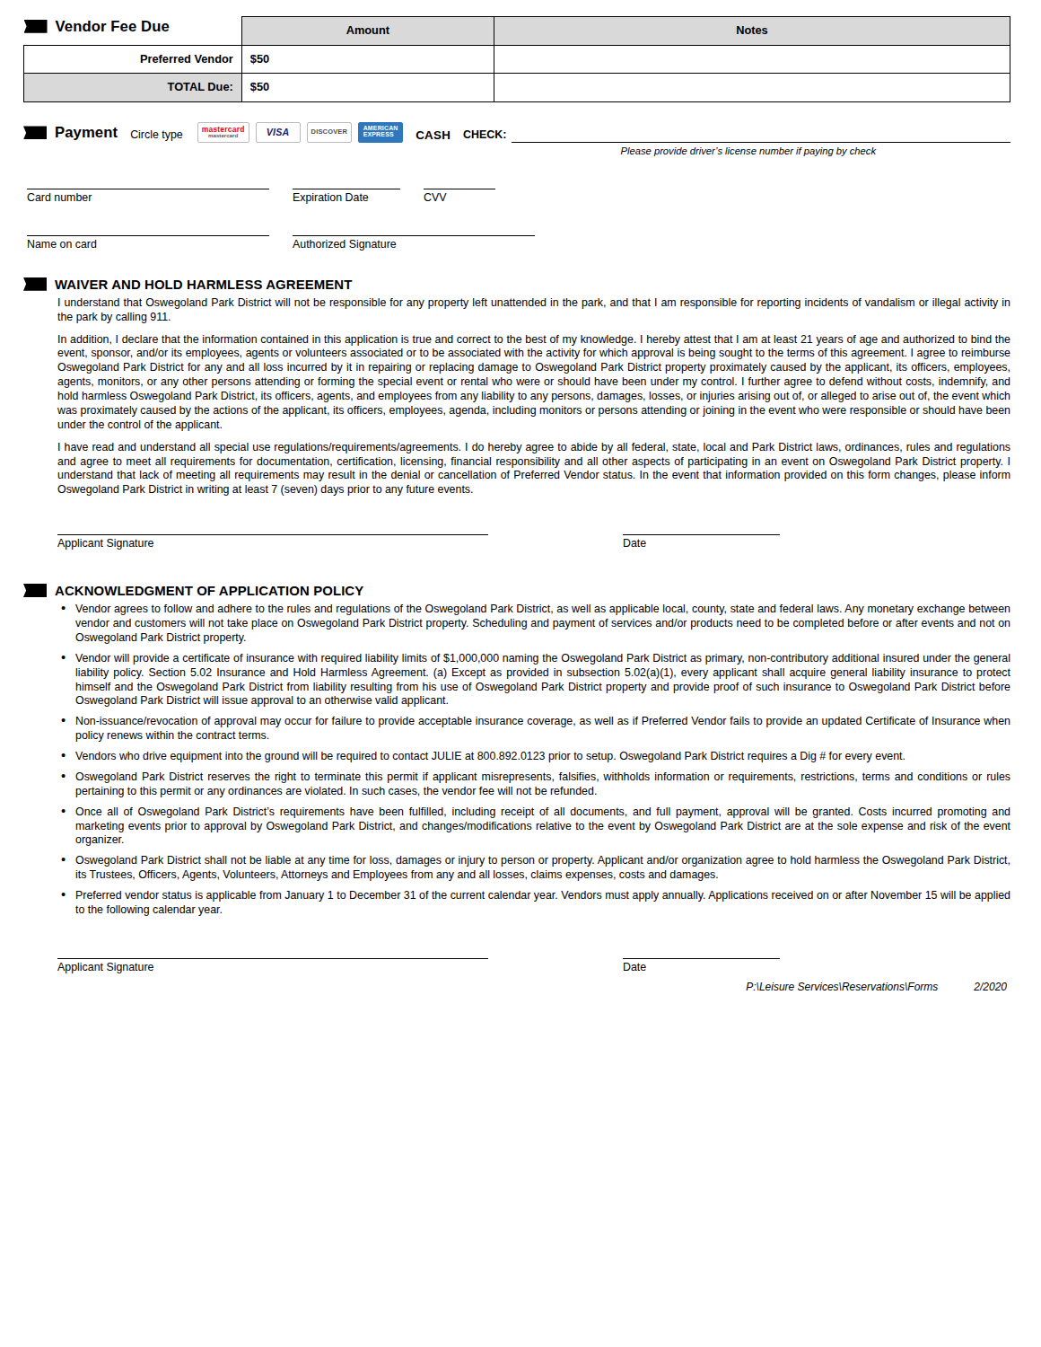| Vendor Fee Due | Amount | Notes |
| Preferred Vendor | $50 | |
| TOTAL Due: | $50 | |
Payment
Circle type
mastercardmastercard VISA DISCOVER AMERICAN
EXPRESS
CASH
CHECK:
Please provide driver’s license number if paying by check
Card number
Expiration Date
CVV
Name on card
Authorized Signature
WAIVER AND HOLD HARMLESS AGREEMENT
I understand that Oswegoland Park District will not be responsible for any property left unattended in the park, and that I am responsible for reporting incidents of vandalism or illegal activity in the park by calling 911.
In addition, I declare that the information contained in this application is true and correct to the best of my knowledge. I hereby attest that I am at least 21 years of age and authorized to bind the event, sponsor, and/or its employees, agents or volunteers associated or to be associated with the activity for which approval is being sought to the terms of this agreement. I agree to reimburse Oswegoland Park District for any and all loss incurred by it in repairing or replacing damage to Oswegoland Park District property proximately caused by the applicant, its officers, employees, agents, monitors, or any other persons attending or forming the special event or rental who were or should have been under my control. I further agree to defend without costs, indemnify, and hold harmless Oswegoland Park District, its officers, agents, and employees from any liability to any persons, damages, losses, or injuries arising out of, or alleged to arise out of, the event which was proximately caused by the actions of the applicant, its officers, employees, agenda, including monitors or persons attending or joining in the event who were responsible or should have been under the control of the applicant.
I have read and understand all special use regulations/requirements/agreements. I do hereby agree to abide by all federal, state, local and Park District laws, ordinances, rules and regulations and agree to meet all requirements for documentation, certification, licensing, financial responsibility and all other aspects of participating in an event on Oswegoland Park District property. I understand that lack of meeting all requirements may result in the denial or cancellation of Preferred Vendor status. In the event that information provided on this form changes, please inform Oswegoland Park District in writing at least 7 (seven) days prior to any future events.
Applicant Signature
Date
ACKNOWLEDGMENT OF APPLICATION POLICY
Vendor agrees to follow and adhere to the rules and regulations of the Oswegoland Park District, as well as applicable local, county, state and federal laws. Any monetary exchange between vendor and customers will not take place on Oswegoland Park District property. Scheduling and payment of services and/or products need to be completed before or after events and not on Oswegoland Park District property.
Vendor will provide a certificate of insurance with required liability limits of $1,000,000 naming the Oswegoland Park District as primary, non-contributory additional insured under the general liability policy. Section 5.02 Insurance and Hold Harmless Agreement. (a) Except as provided in subsection 5.02(a)(1), every applicant shall acquire general liability insurance to protect himself and the Oswegoland Park District from liability resulting from his use of Oswegoland Park District property and provide proof of such insurance to Oswegoland Park District before Oswegoland Park District will issue approval to an otherwise valid applicant.
Non-issuance/revocation of approval may occur for failure to provide acceptable insurance coverage, as well as if Preferred Vendor fails to provide an updated Certificate of Insurance when policy renews within the contract terms.
Vendors who drive equipment into the ground will be required to contact JULIE at 800.892.0123 prior to setup. Oswegoland Park District requires a Dig # for every event.
Oswegoland Park District reserves the right to terminate this permit if applicant misrepresents, falsifies, withholds information or requirements, restrictions, terms and conditions or rules pertaining to this permit or any ordinances are violated. In such cases, the vendor fee will not be refunded.
Once all of Oswegoland Park District’s requirements have been fulfilled, including receipt of all documents, and full payment, approval will be granted. Costs incurred promoting and marketing events prior to approval by Oswegoland Park District, and changes/modifications relative to the event by Oswegoland Park District are at the sole expense and risk of the event organizer.
Oswegoland Park District shall not be liable at any time for loss, damages or injury to person or property. Applicant and/or organization agree to hold harmless the Oswegoland Park District, its Trustees, Officers, Agents, Volunteers, Attorneys and Employees from any and all losses, claims expenses, costs and damages.
Preferred vendor status is applicable from January 1 to December 31 of the current calendar year. Vendors must apply annually. Applications received on or after November 15 will be applied to the following calendar year.
Applicant Signature
Date
P:\Leisure Services\Reservations\Forms 2/2020